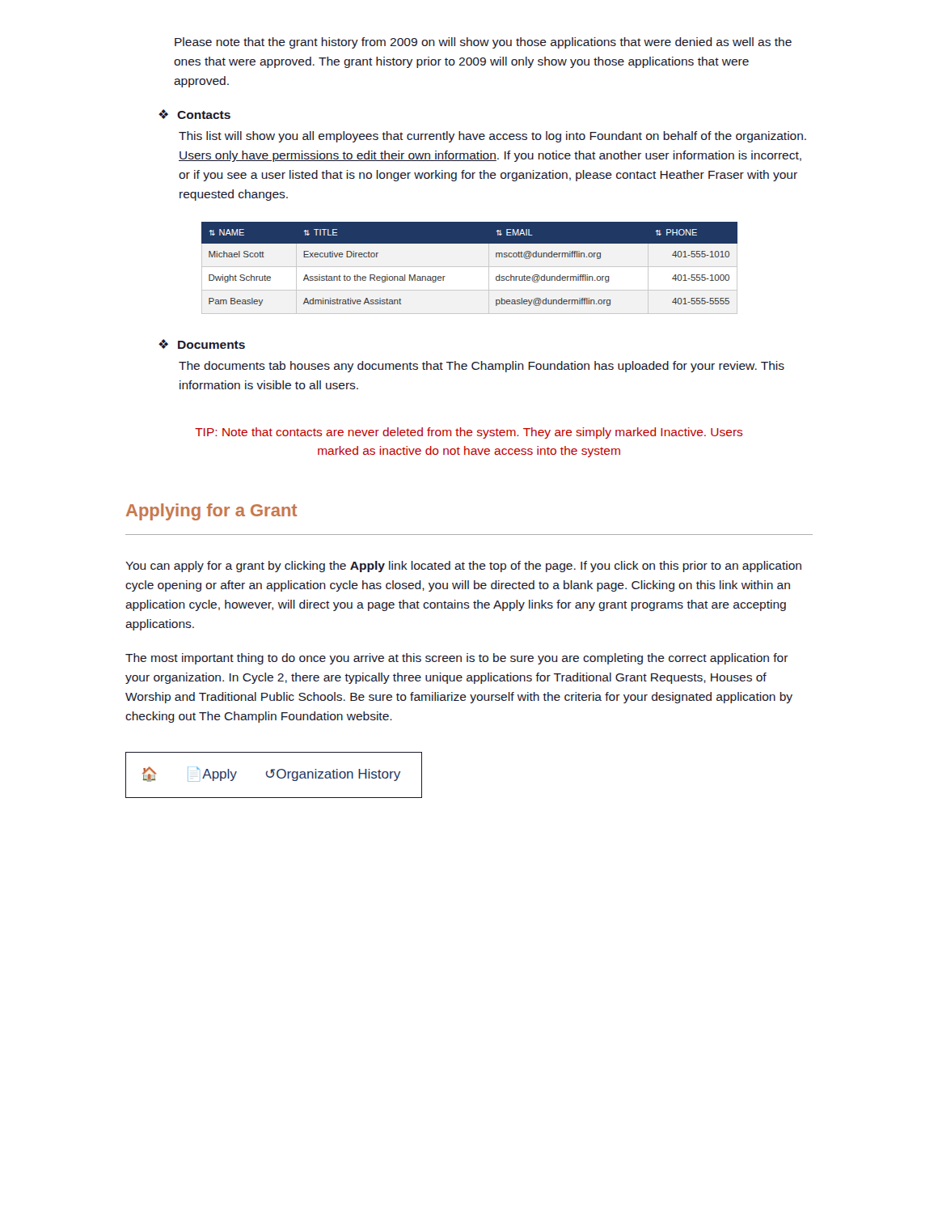Please note that the grant history from 2009 on will show you those applications that were denied as well as the ones that were approved. The grant history prior to 2009 will only show you those applications that were approved.
Contacts
This list will show you all employees that currently have access to log into Foundant on behalf of the organization. Users only have permissions to edit their own information. If you notice that another user information is incorrect, or if you see a user listed that is no longer working for the organization, please contact Heather Fraser with your requested changes.
| NAME | TITLE | EMAIL | PHONE |
| --- | --- | --- | --- |
| Michael Scott | Executive Director | mscott@dundermifflin.org | 401-555-1010 |
| Dwight Schrute | Assistant to the Regional Manager | dschrute@dundermifflin.org | 401-555-1000 |
| Pam Beasley | Administrative Assistant | pbeasley@dundermifflin.org | 401-555-5555 |
Documents
The documents tab houses any documents that The Champlin Foundation has uploaded for your review. This information is visible to all users.
TIP: Note that contacts are never deleted from the system. They are simply marked Inactive. Users marked as inactive do not have access into the system
Applying for a Grant
You can apply for a grant by clicking the Apply link located at the top of the page. If you click on this prior to an application cycle opening or after an application cycle has closed, you will be directed to a blank page. Clicking on this link within an application cycle, however, will direct you a page that contains the Apply links for any grant programs that are accepting applications.
The most important thing to do once you arrive at this screen is to be sure you are completing the correct application for your organization. In Cycle 2, there are typically three unique applications for Traditional Grant Requests, Houses of Worship and Traditional Public Schools. Be sure to familiarize yourself with the criteria for your designated application by checking out The Champlin Foundation website.
🏠 📄Apply ↺Organization History